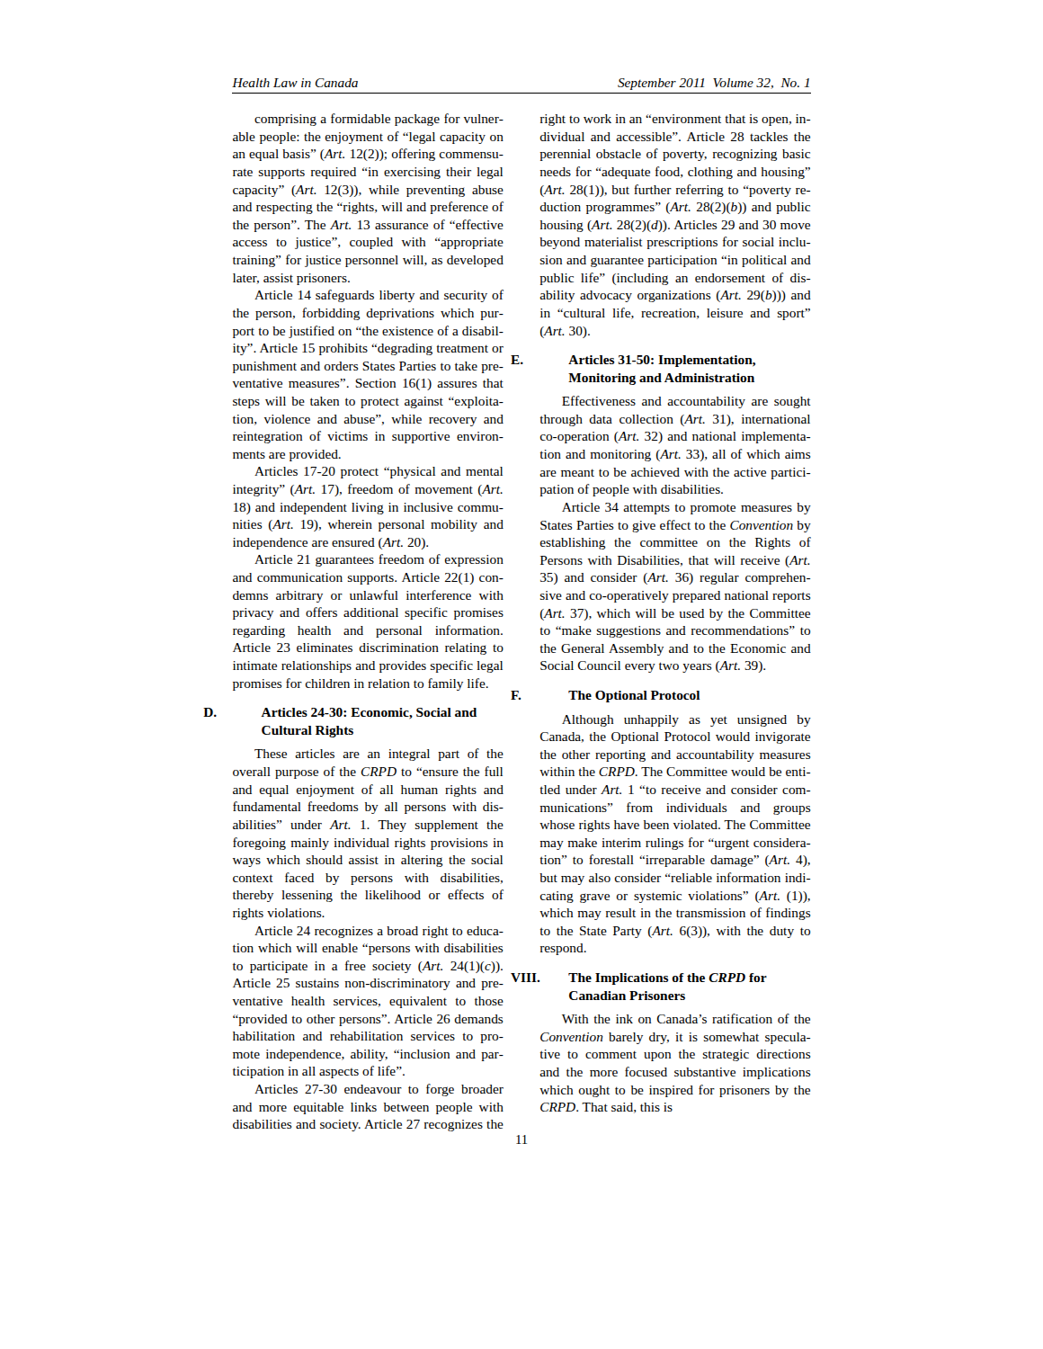Health Law in Canada September 2011 Volume 32, No. 1
comprising a formidable package for vulnerable people: the enjoyment of “legal capacity on an equal basis” (Art. 12(2)); offering commensurate supports required “in exercising their legal capacity” (Art. 12(3)), while preventing abuse and respecting the “rights, will and preference of the person”. The Art. 13 assurance of “effective access to justice”, coupled with “appropriate training” for justice personnel will, as developed later, assist prisoners.
Article 14 safeguards liberty and security of the person, forbidding deprivations which purport to be justified on “the existence of a disability”. Article 15 prohibits “degrading treatment or punishment and orders States Parties to take preventative measures”. Section 16(1) assures that steps will be taken to protect against “exploitation, violence and abuse”, while recovery and reintegration of victims in supportive environments are provided.
Articles 17-20 protect “physical and mental integrity” (Art. 17), freedom of movement (Art. 18) and independent living in inclusive communities (Art. 19), wherein personal mobility and independence are ensured (Art. 20).
Article 21 guarantees freedom of expression and communication supports. Article 22(1) condemns arbitrary or unlawful interference with privacy and offers additional specific promises regarding health and personal information. Article 23 eliminates discrimination relating to intimate relationships and provides specific legal promises for children in relation to family life.
D. Articles 24-30: Economic, Social and Cultural Rights
These articles are an integral part of the overall purpose of the CRPD to “ensure the full and equal enjoyment of all human rights and fundamental freedoms by all persons with disabilities” under Art. 1. They supplement the foregoing mainly individual rights provisions in ways which should assist in altering the social context faced by persons with disabilities, thereby lessening the likelihood or effects of rights violations.
Article 24 recognizes a broad right to education which will enable “persons with disabilities to participate in a free society (Art. 24(1)(c)). Article 25 sustains non-discriminatory and preventative health services, equivalent to those “provided to other persons”. Article 26 demands habilitation and rehabilitation services to promote independence, ability, “inclusion and participation in all aspects of life”.
Articles 27-30 endeavour to forge broader and more equitable links between people with disabilities and society. Article 27 recognizes the right to work in an “environment that is open, individual and accessible”. Article 28 tackles the perennial obstacle of poverty, recognizing basic needs for “adequate food, clothing and housing” (Art. 28(1)), but further referring to “poverty reduction programmes” (Art. 28(2)(b)) and public housing (Art. 28(2)(d)). Articles 29 and 30 move beyond materialist prescriptions for social inclusion and guarantee participation “in political and public life” (including an endorsement of disability advocacy organizations (Art. 29(b))) and in “cultural life, recreation, leisure and sport” (Art. 30).
E. Articles 31-50: Implementation, Monitoring and Administration
Effectiveness and accountability are sought through data collection (Art. 31), international co-operation (Art. 32) and national implementation and monitoring (Art. 33), all of which aims are meant to be achieved with the active participation of people with disabilities.
Article 34 attempts to promote measures by States Parties to give effect to the Convention by establishing the committee on the Rights of Persons with Disabilities, that will receive (Art. 35) and consider (Art. 36) regular comprehensive and co-operatively prepared national reports (Art. 37), which will be used by the Committee to “make suggestions and recommendations” to the General Assembly and to the Economic and Social Council every two years (Art. 39).
F. The Optional Protocol
Although unhappily as yet unsigned by Canada, the Optional Protocol would invigorate the other reporting and accountability measures within the CRPD. The Committee would be entitled under Art. 1 “to receive and consider communications” from individuals and groups whose rights have been violated. The Committee may make interim rulings for “urgent consideration” to forestall “irreparable damage” (Art. 4), but may also consider “reliable information indicating grave or systemic violations” (Art. (1)), which may result in the transmission of findings to the State Party (Art. 6(3)), with the duty to respond.
VIII. The Implications of the CRPD for Canadian Prisoners
With the ink on Canada’s ratification of the Convention barely dry, it is somewhat speculative to comment upon the strategic directions and the more focused substantive implications which ought to be inspired for prisoners by the CRPD. That said, this is
11